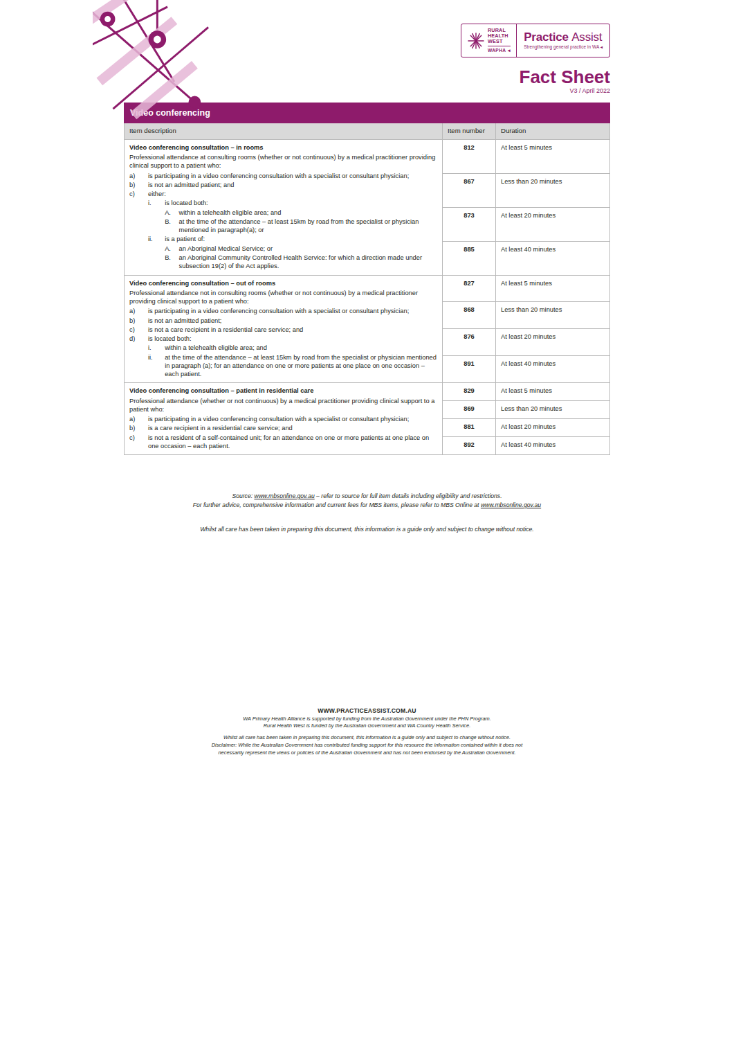Rural
Health
West
WAPHA ◂
Practice Assist
Strengthening general practice in WA ◂
Fact Sheet
V3 / April 2022
| Video conferencing |
| --- |
| Item description | Item number | Duration |
| Video conferencing consultation – in rooms Professional attendance at consulting rooms (whether or not continuous) by a medical practitioner providing clinical support to a patient who: a) is participating in a video conferencing consultation with a specialist or consultant physician; b) is not an admitted patient; and c) either: i. is located both: A. within a telehealth eligible area; and B. at the time of the attendance – at least 15km by road from the specialist or physician mentioned in paragraph(a); or ii. is a patient of: A. an Aboriginal Medical Service; or B. an Aboriginal Community Controlled Health Service: for which a direction made under subsection 19(2) of the Act applies. | 812 | At least 5 minutes |
| 867 | Less than 20 minutes |
| 873 | At least 20 minutes |
| 885 | At least 40 minutes |
| Video conferencing consultation – out of rooms Professional attendance not in consulting rooms (whether or not continuous) by a medical practitioner providing clinical support to a patient who: a) is participating in a video conferencing consultation with a specialist or consultant physician; b) is not an admitted patient; c) is not a care recipient in a residential care service; and d) is located both: i. within a telehealth eligible area; and ii. at the time of the attendance – at least 15km by road from the specialist or physician mentioned in paragraph (a); for an attendance on one or more patients at one place on one occasion – each patient. | 827 | At least 5 minutes |
| 868 | Less than 20 minutes |
| 876 | At least 20 minutes |
| 891 | At least 40 minutes |
| Video conferencing consultation – patient in residential care Professional attendance (whether or not continuous) by a medical practitioner providing clinical support to a patient who: a) is participating in a video conferencing consultation with a specialist or consultant physician; b) is a care recipient in a residential care service; and c) is not a resident of a self-contained unit; for an attendance on one or more patients at one place on one occasion – each patient. | 829 | At least 5 minutes |
| 869 | Less than 20 minutes |
| 881 | At least 20 minutes |
| 892 | At least 40 minutes |
Source: www.mbsonline.gov.au – refer to source for full item details including eligibility and restrictions.
For further advice, comprehensive information and current fees for MBS items, please refer to MBS Online at www.mbsonline.gov.au
Whilst all care has been taken in preparing this document, this information is a guide only and subject to change without notice.
WWW.PRACTICEASSIST.COM.AU
WA Primary Health Alliance is supported by funding from the Australian Government under the PHN Program.
Rural Health West is funded by the Australian Government and WA Country Health Service.
Whilst all care has been taken in preparing this document, this information is a guide only and subject to change without notice.
Disclaimer: While the Australian Government has contributed funding support for this resource the information contained within it does not
necessarily represent the views or policies of the Australian Government and has not been endorsed by the Australian Government.